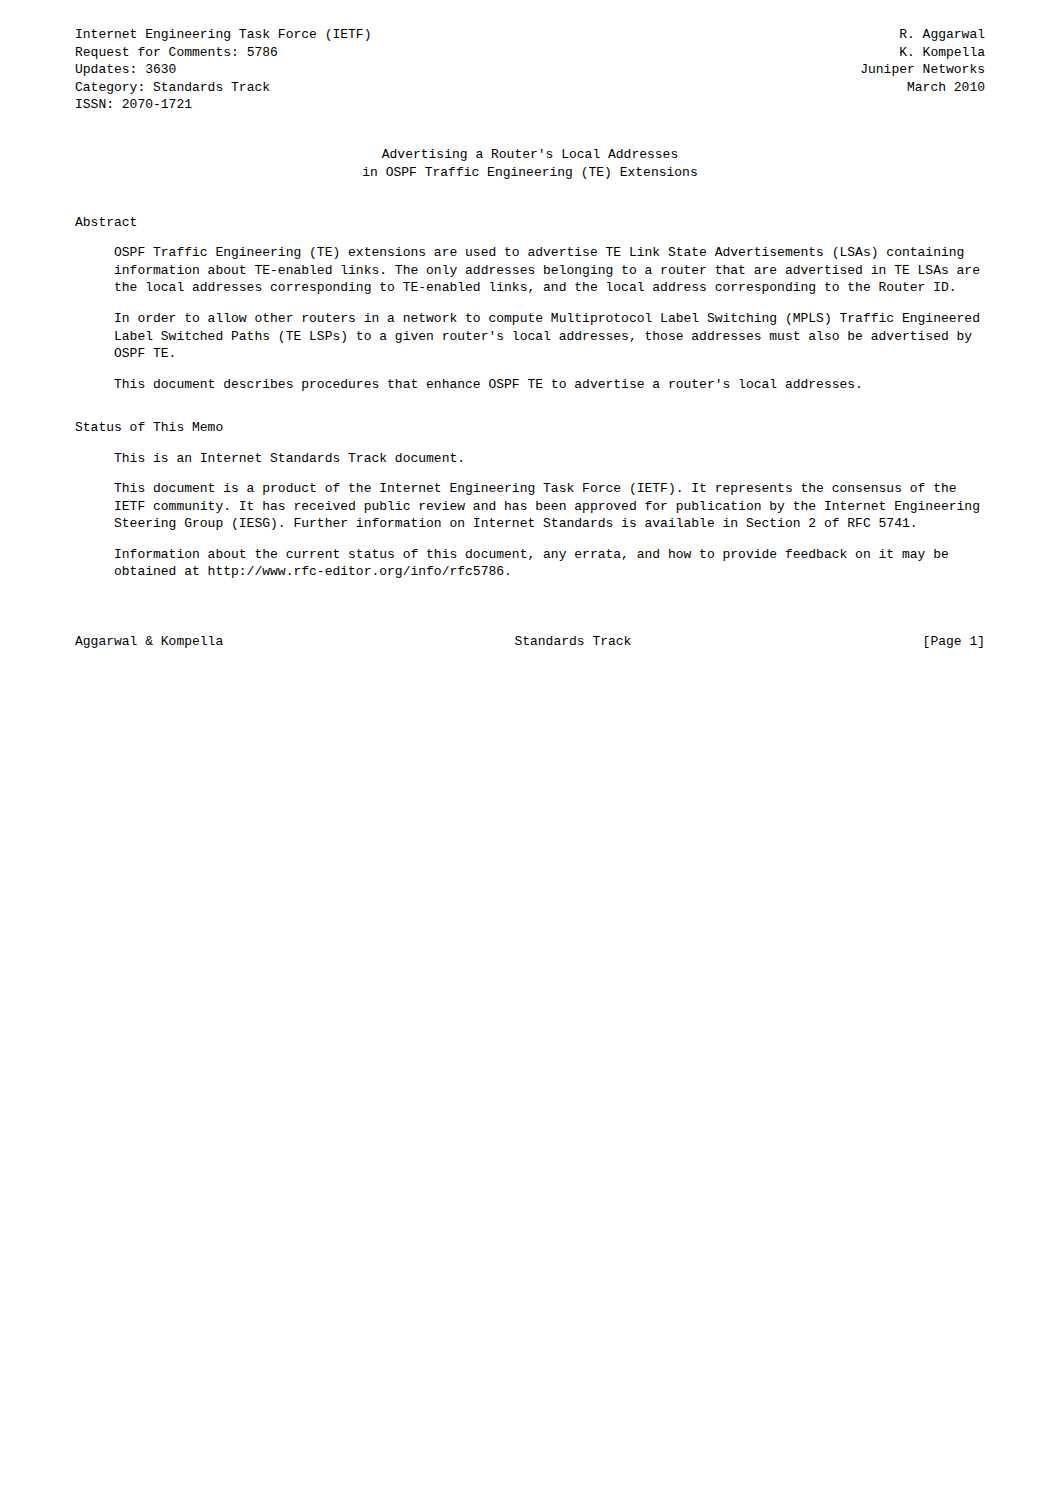| Internet Engineering Task Force (IETF) | R. Aggarwal |
| Request for Comments: 5786 | K. Kompella |
| Updates: 3630 | Juniper Networks |
| Category: Standards Track | March 2010 |
| ISSN: 2070-1721 | |
Advertising a Router's Local Addresses
in OSPF Traffic Engineering (TE) Extensions
Abstract
OSPF Traffic Engineering (TE) extensions are used to advertise TE Link State Advertisements (LSAs) containing information about TE-enabled links. The only addresses belonging to a router that are advertised in TE LSAs are the local addresses corresponding to TE-enabled links, and the local address corresponding to the Router ID.
In order to allow other routers in a network to compute Multiprotocol Label Switching (MPLS) Traffic Engineered Label Switched Paths (TE LSPs) to a given router's local addresses, those addresses must also be advertised by OSPF TE.
This document describes procedures that enhance OSPF TE to advertise a router's local addresses.
Status of This Memo
This is an Internet Standards Track document.
This document is a product of the Internet Engineering Task Force (IETF). It represents the consensus of the IETF community. It has received public review and has been approved for publication by the Internet Engineering Steering Group (IESG). Further information on Internet Standards is available in Section 2 of RFC 5741.
Information about the current status of this document, any errata, and how to provide feedback on it may be obtained at http://www.rfc-editor.org/info/rfc5786.
Aggarwal & Kompella Standards Track [Page 1]